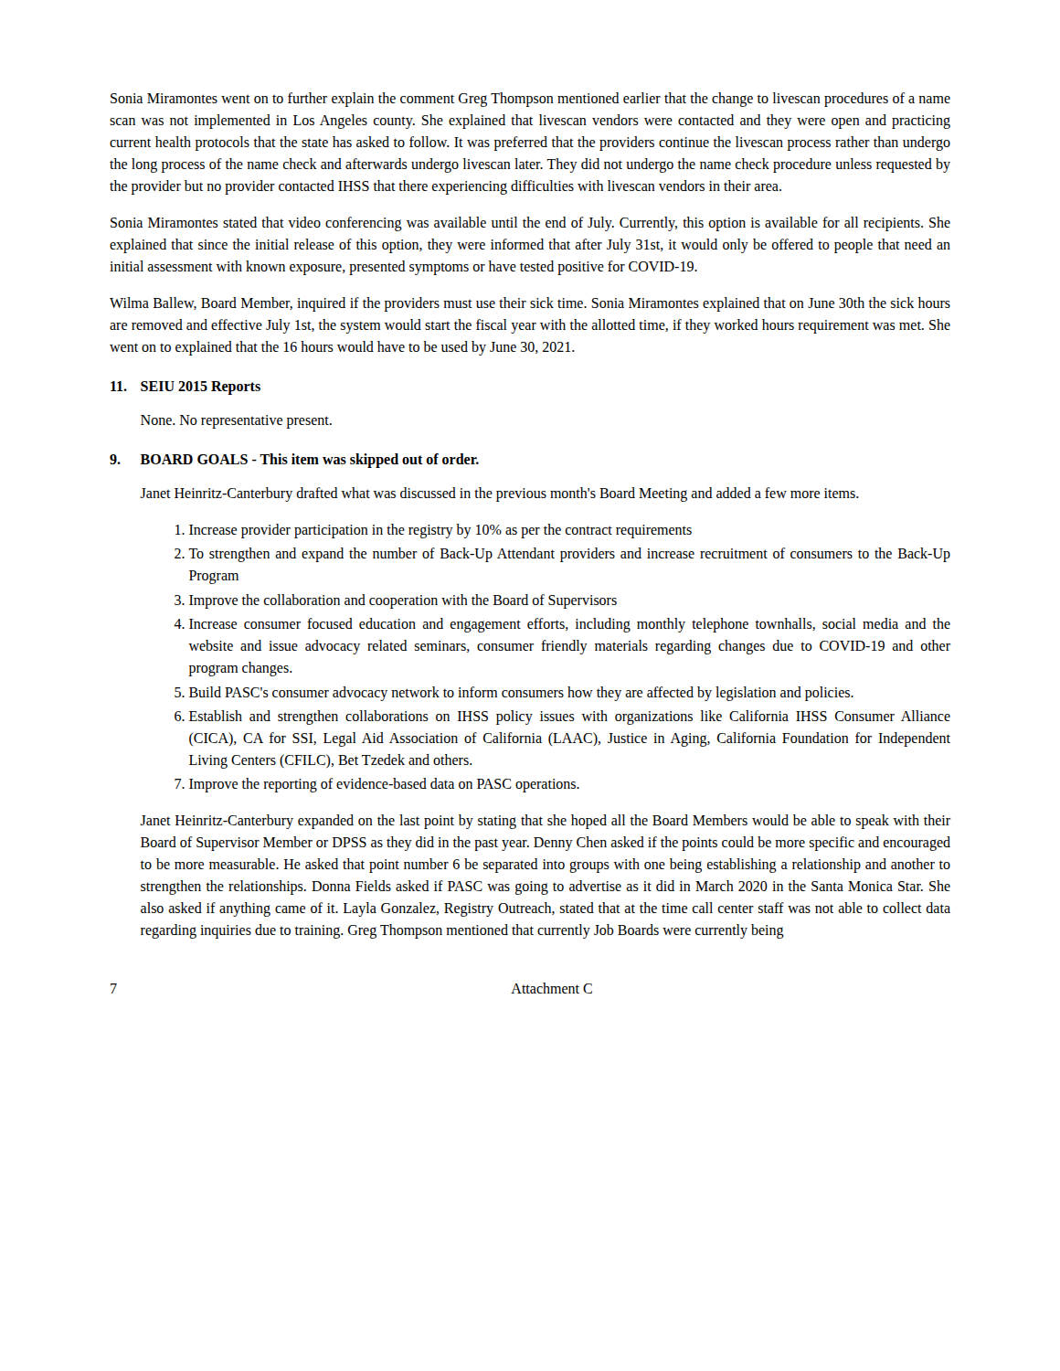Sonia Miramontes went on to further explain the comment Greg Thompson mentioned earlier that the change to livescan procedures of a name scan was not implemented in Los Angeles county. She explained that livescan vendors were contacted and they were open and practicing current health protocols that the state has asked to follow. It was preferred that the providers continue the livescan process rather than undergo the long process of the name check and afterwards undergo livescan later. They did not undergo the name check procedure unless requested by the provider but no provider contacted IHSS that there experiencing difficulties with livescan vendors in their area.
Sonia Miramontes stated that video conferencing was available until the end of July. Currently, this option is available for all recipients. She explained that since the initial release of this option, they were informed that after July 31st, it would only be offered to people that need an initial assessment with known exposure, presented symptoms or have tested positive for COVID-19.
Wilma Ballew, Board Member, inquired if the providers must use their sick time. Sonia Miramontes explained that on June 30th the sick hours are removed and effective July 1st, the system would start the fiscal year with the allotted time, if they worked hours requirement was met. She went on to explained that the 16 hours would have to be used by June 30, 2021.
11. SEIU 2015 Reports
None. No representative present.
9. BOARD GOALS - This item was skipped out of order.
Janet Heinritz-Canterbury drafted what was discussed in the previous month's Board Meeting and added a few more items.
Increase provider participation in the registry by 10% as per the contract requirements
To strengthen and expand the number of Back-Up Attendant providers and increase recruitment of consumers to the Back-Up Program
Improve the collaboration and cooperation with the Board of Supervisors
Increase consumer focused education and engagement efforts, including monthly telephone townhalls, social media and the website and issue advocacy related seminars, consumer friendly materials regarding changes due to COVID-19 and other program changes.
Build PASC's consumer advocacy network to inform consumers how they are affected by legislation and policies.
Establish and strengthen collaborations on IHSS policy issues with organizations like California IHSS Consumer Alliance (CICA), CA for SSI, Legal Aid Association of California (LAAC), Justice in Aging, California Foundation for Independent Living Centers (CFILC), Bet Tzedek and others.
Improve the reporting of evidence-based data on PASC operations.
Janet Heinritz-Canterbury expanded on the last point by stating that she hoped all the Board Members would be able to speak with their Board of Supervisor Member or DPSS as they did in the past year. Denny Chen asked if the points could be more specific and encouraged to be more measurable. He asked that point number 6 be separated into groups with one being establishing a relationship and another to strengthen the relationships. Donna Fields asked if PASC was going to advertise as it did in March 2020 in the Santa Monica Star. She also asked if anything came of it. Layla Gonzalez, Registry Outreach, stated that at the time call center staff was not able to collect data regarding inquiries due to training. Greg Thompson mentioned that currently Job Boards were currently being
7 Attachment C